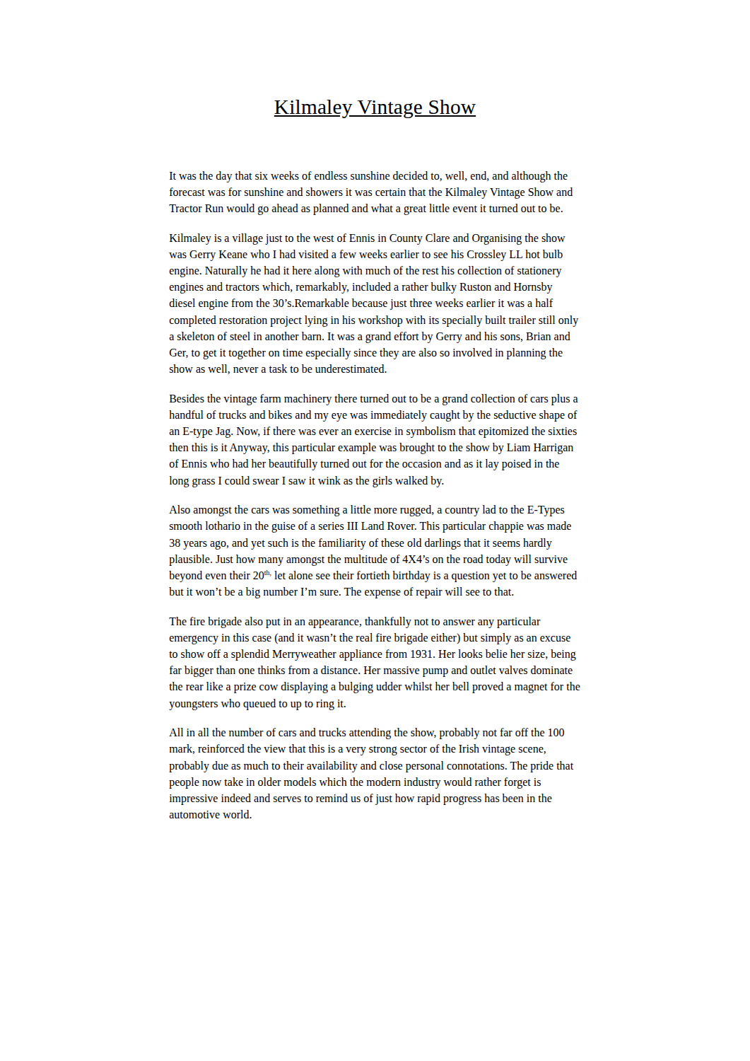Kilmaley Vintage Show
It was the day that six weeks of endless sunshine decided to, well, end, and although the forecast was for sunshine and showers it was certain that the Kilmaley Vintage Show and Tractor Run would go ahead as planned and what a great little event it turned out to be.
Kilmaley is a village just to the west of Ennis in County Clare and Organising the show was Gerry Keane who I had visited a few weeks earlier to see his Crossley LL hot bulb engine. Naturally he had it here along with much of the rest his collection of stationery engines and tractors which, remarkably, included a rather bulky Ruston and Hornsby diesel engine from the 30’s.Remarkable because just three weeks earlier it was a half completed restoration project lying in his workshop with its specially built trailer still only a skeleton of steel in another barn. It was a grand effort by Gerry and his sons, Brian and Ger, to get it together on time especially since they are also so involved in planning the show as well, never a task to be underestimated.
Besides the vintage farm machinery there turned out to be a grand collection of cars plus a handful of trucks and bikes and my eye was immediately caught by the seductive shape of an E-type Jag. Now, if there was ever an exercise in symbolism that epitomized the sixties then this is it Anyway, this particular example was brought to the show by Liam Harrigan of Ennis who had her beautifully turned out for the occasion and as it lay poised in the long grass I could swear I saw it wink as the girls walked by.
Also amongst the cars was something a little more rugged, a country lad to the E-Types smooth lothario in the guise of a series III Land Rover. This particular chappie was made 38 years ago, and yet such is the familiarity of these old darlings that it seems hardly plausible. Just how many amongst the multitude of 4X4’s on the road today will survive beyond even their 20th, let alone see their fortieth birthday is a question yet to be answered but it won’t be a big number I’m sure. The expense of repair will see to that.
The fire brigade also put in an appearance, thankfully not to answer any particular emergency in this case (and it wasn’t the real fire brigade either) but simply as an excuse to show off a splendid Merryweather appliance from 1931. Her looks belie her size, being far bigger than one thinks from a distance. Her massive pump and outlet valves dominate the rear like a prize cow displaying a bulging udder whilst her bell proved a magnet for the youngsters who queued to up to ring it.
All in all the number of cars and trucks attending the show, probably not far off the 100 mark, reinforced the view that this is a very strong sector of the Irish vintage scene, probably due as much to their availability and close personal connotations. The pride that people now take in older models which the modern industry would rather forget is impressive indeed and serves to remind us of just how rapid progress has been in the automotive world.